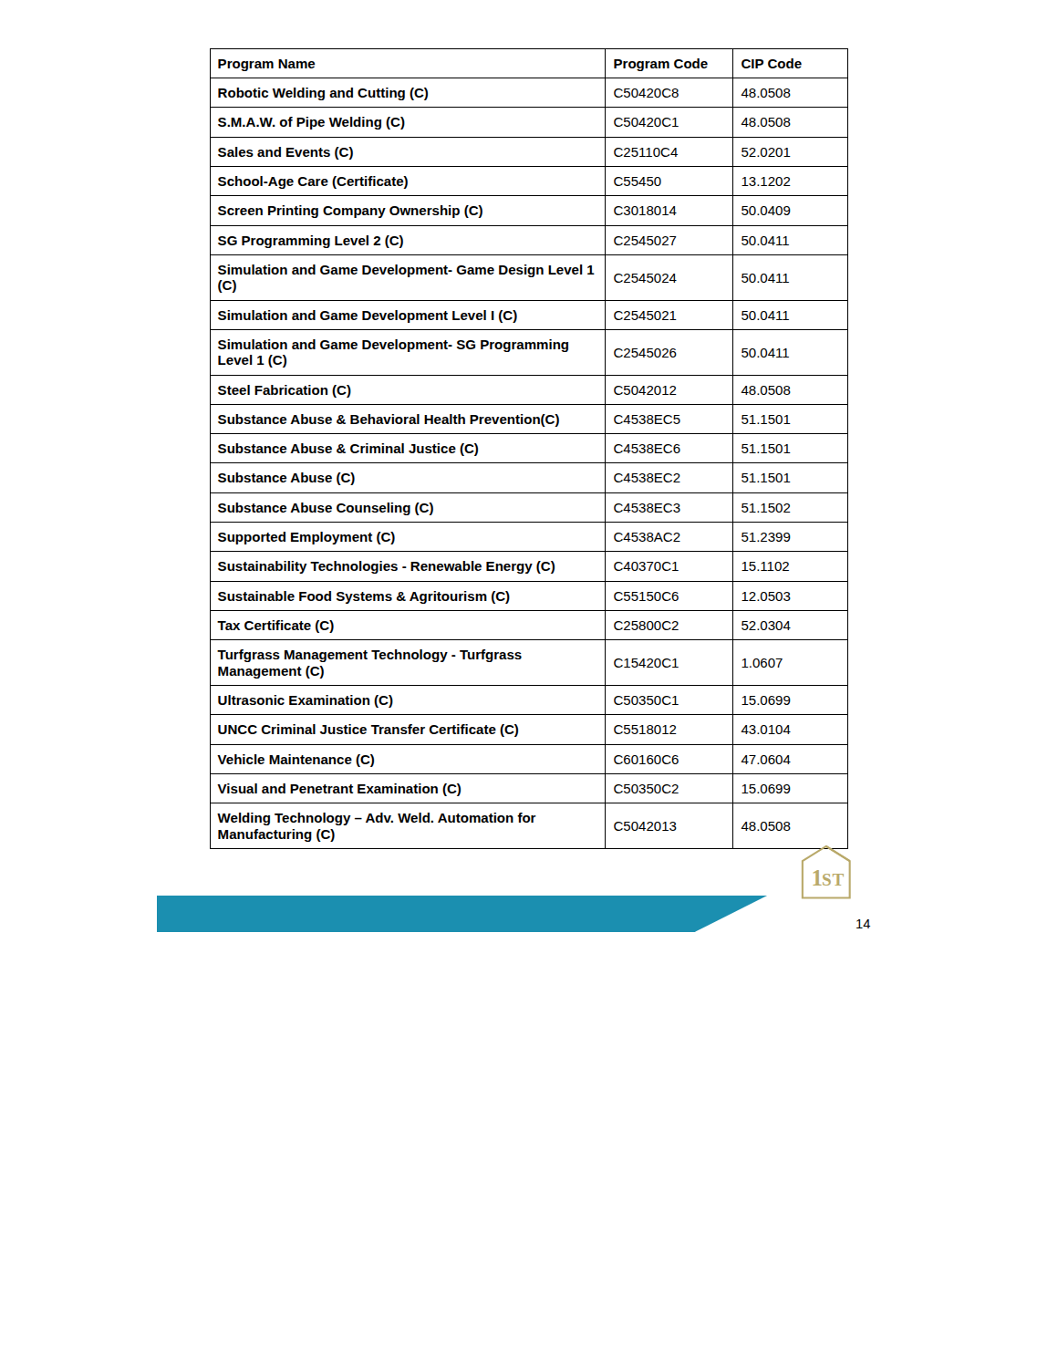| Program Name | Program Code | CIP Code |
| --- | --- | --- |
| Robotic Welding and Cutting (C) | C50420C8 | 48.0508 |
| S.M.A.W. of Pipe Welding (C) | C50420C1 | 48.0508 |
| Sales and Events (C) | C25110C4 | 52.0201 |
| School-Age Care (Certificate) | C55450 | 13.1202 |
| Screen Printing Company Ownership (C) | C3018014 | 50.0409 |
| SG Programming Level 2 (C) | C2545027 | 50.0411 |
| Simulation and Game Development- Game Design Level 1 (C) | C2545024 | 50.0411 |
| Simulation and Game Development Level I (C) | C2545021 | 50.0411 |
| Simulation and Game Development- SG Programming Level 1 (C) | C2545026 | 50.0411 |
| Steel Fabrication (C) | C5042012 | 48.0508 |
| Substance Abuse & Behavioral Health Prevention(C) | C4538EC5 | 51.1501 |
| Substance Abuse & Criminal Justice (C) | C4538EC6 | 51.1501 |
| Substance Abuse (C) | C4538EC2 | 51.1501 |
| Substance Abuse Counseling (C) | C4538EC3 | 51.1502 |
| Supported Employment (C) | C4538AC2 | 51.2399 |
| Sustainability Technologies - Renewable Energy (C) | C40370C1 | 15.1102 |
| Sustainable Food Systems & Agritourism (C) | C55150C6 | 12.0503 |
| Tax Certificate (C) | C25800C2 | 52.0304 |
| Turfgrass Management Technology - Turfgrass Management (C) | C15420C1 | 1.0607 |
| Ultrasonic Examination (C) | C50350C1 | 15.0699 |
| UNCC Criminal Justice Transfer Certificate (C) | C5518012 | 43.0104 |
| Vehicle Maintenance (C) | C60160C6 | 47.0604 |
| Visual and Penetrant Examination (C) | C50350C2 | 15.0699 |
| Welding Technology – Adv. Weld. Automation for Manufacturing (C) | C5042013 | 48.0508 |
1 S T
14